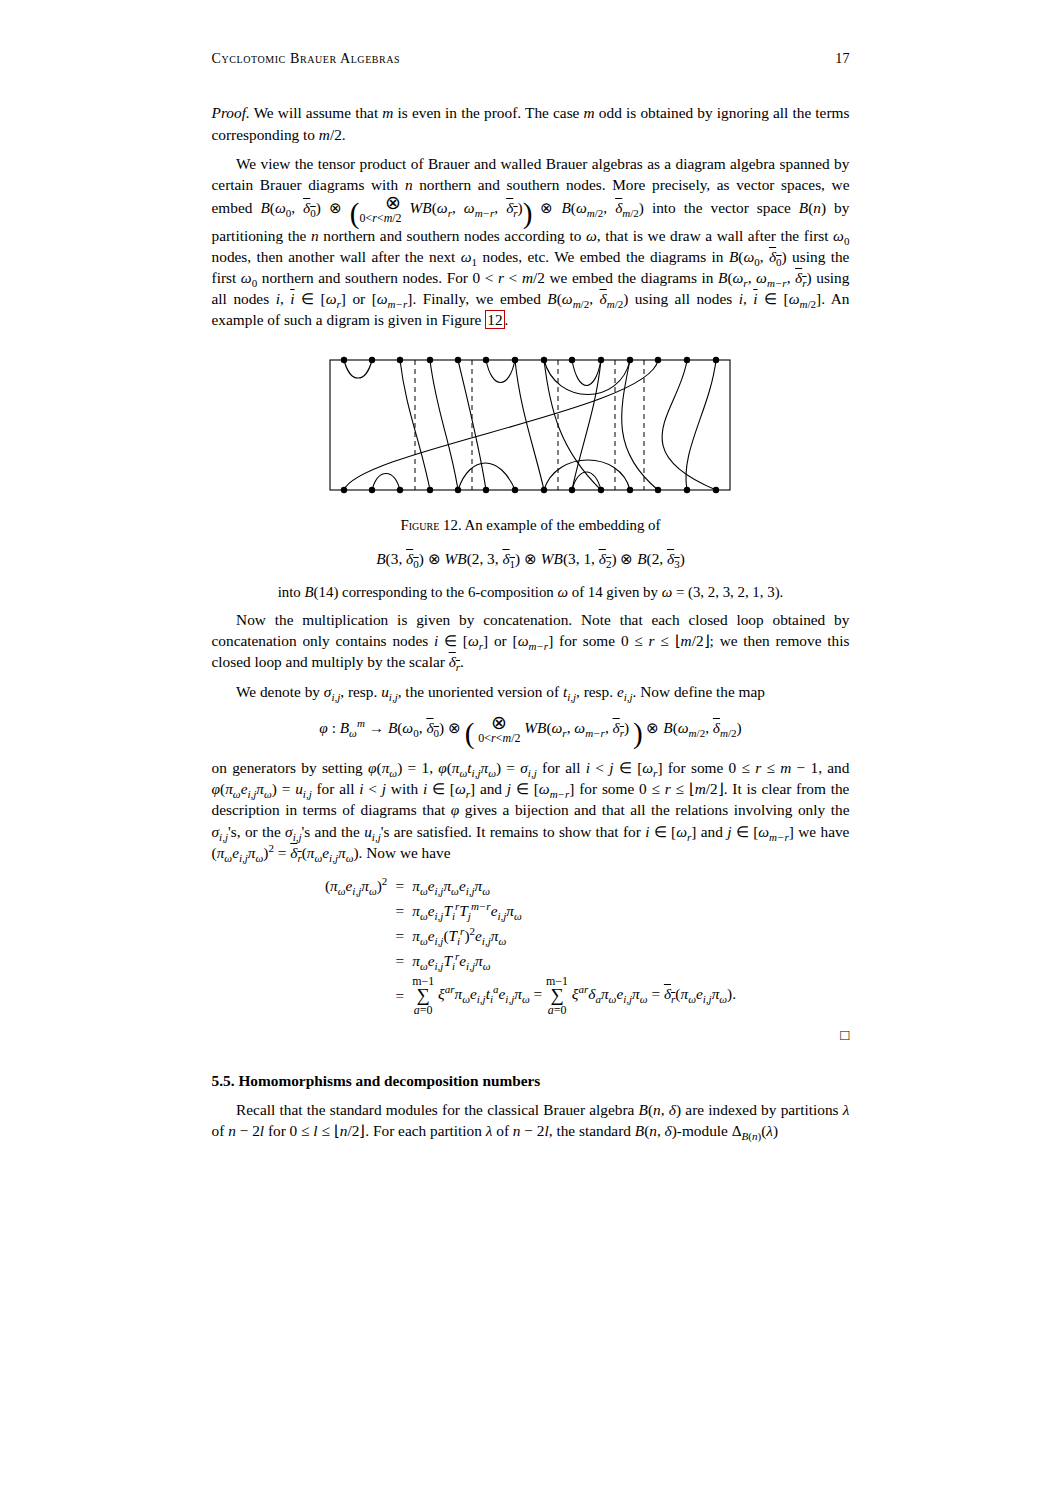Cyclotomic Brauer Algebras 17
Proof. We will assume that m is even in the proof. The case m odd is obtained by ignoring all the terms corresponding to m/2.
We view the tensor product of Brauer and walled Brauer algebras as a diagram algebra spanned by certain Brauer diagrams with n northern and southern nodes. More precisely, as vector spaces, we embed B(ω0, δ0) ⊗ (⊗0<r<m/2 WB(ωr, ωm−r, δr)) ⊗ B(ωm/2, δm/2) into the vector space B(n) by partitioning the n northern and southern nodes according to ω, that is we draw a wall after the first ω0 nodes, then another wall after the next ω1 nodes, etc. We embed the diagrams in B(ω0, δ0) using the first ω0 northern and southern nodes. For 0 < r < m/2 we embed the diagrams in B(ωr, ωm−r, δr) using all nodes i, i ∈ [ωr] or [ωm−r]. Finally, we embed B(ωm/2, δm/2) using all nodes i, i ∈ [ωm/2]. An example of such a digram is given in Figure 12.
Figure 12. An example of the embedding of
B(3, δ0) ⊗ WB(2, 3, δ1) ⊗ WB(3, 1, δ2) ⊗ B(2, δ3)
into B(14) corresponding to the 6-composition ω of 14 given by ω = (3, 2, 3, 2, 1, 3).
Now the multiplication is given by concatenation. Note that each closed loop obtained by concatenation only contains nodes i ∈ [ωr] or [ωm−r] for some 0 ≤ r ≤ m/2 ; we then remove this closed loop and multiply by the scalar δr.
We denote by σi,j, resp. ui,j, the unoriented version of ti,j, resp. ei,j. Now define the map
φ : Bωm → B(ω0, δ0) ⊗ ( ⊗0<r<m/2 WB(ωr, ωm−r, δr) ) ⊗ B(ωm/2, δm/2)
on generators by setting φ(πω) = 1, φ(πωti,jπω) = σi,j for all i < j ∈ [ωr] for some 0 ≤ r ≤ m − 1, and φ(πωei,jπω) = ui,j for all i < j with i ∈ [ωr] and j ∈ [ωm−r] for some 0 ≤ r ≤ m/2 . It is clear from the description in terms of diagrams that φ gives a bijection and that all the relations involving only the σi,j's, or the σi,j's and the ui,j's are satisfied. It remains to show that for i ∈ [ωr] and j ∈ [ωm−r] we have (πωei,jπω)2 = δr(πωei,jπω). Now we have
| ( π ω e i,j π ω ) 2 | = | π ω e i,j π ω e i,j π ω |
| | = | π ω e i,j T i r T j m−r e i,j π ω |
| | = | π ω e i,j ( T i r ) 2 e i,j π ω |
| | = | π ω e i,j T i r e i,j π ω |
| | = | m−1 ∑ a =0 ξ ar π ω e i,j t i a e i,j π ω = m−1 ∑ a =0 ξ ar δ a π ω e i,j π ω = δ r ( π ω e i,j π ω ). |
□
5.5. Homomorphisms and decomposition numbers
Recall that the standard modules for the classical Brauer algebra B(n, δ) are indexed by partitions λ of n − 2l for 0 ≤ l ≤ n/2 . For each partition λ of n − 2l, the standard B(n, δ)-module ΔB(n)(λ)